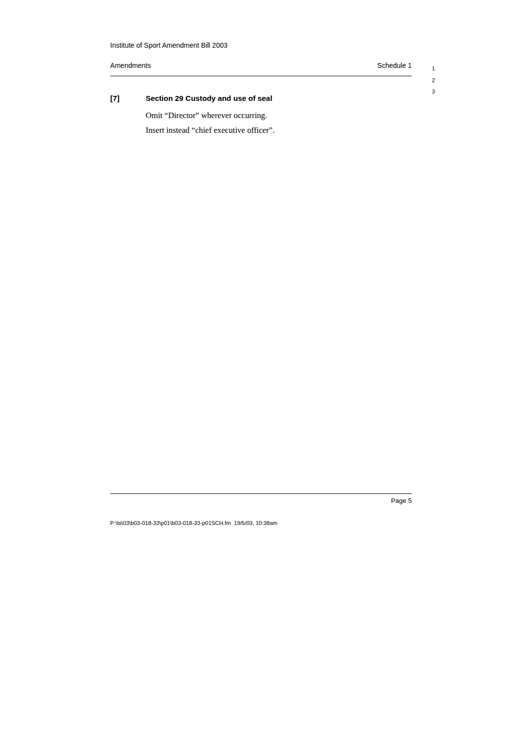Institute of Sport Amendment Bill 2003
Amendments Schedule 1
1
2
3
[7] Section 29 Custody and use of seal
Omit “Director” wherever occurring.
Insert instead “chief executive officer”.
Page 5
P:\bi\03\b03-018-33\p01\b03-018-33-p01SCH.fm 19/5/03, 10:38am